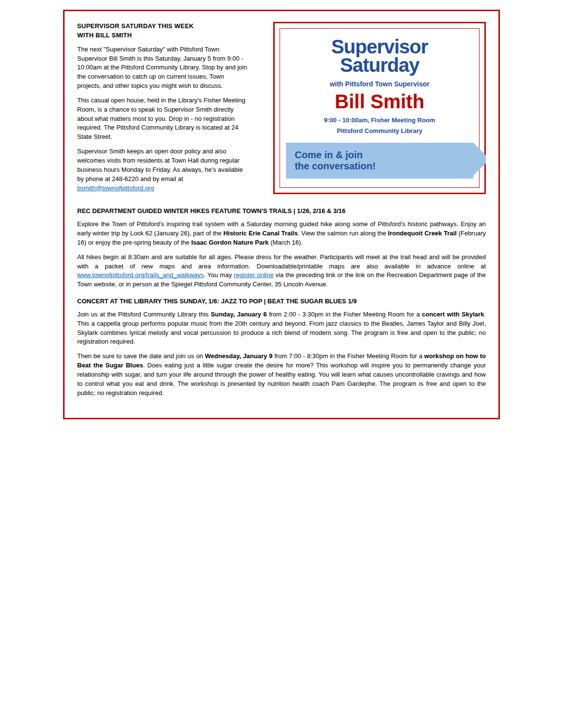Supervisor
Saturday
with Pittsford Town Supervisor
Bill Smith
9:00 - 10:00am, Fisher Meeting Room
Pittsford Community Library
Come in & join
the conversation!
Supervisor Saturday This Week
With Bill Smith
The next "Supervisor Saturday" with Pittsford Town Supervisor Bill Smith is this Saturday, January 5 from 9:00 - 10:00am at the Pittsford Community Library. Stop by and join the conversation to catch up on current issues, Town projects, and other topics you might wish to discuss.
This casual open house, held in the Library's Fisher Meeting Room, is a chance to speak to Supervisor Smith directly about what matters most to you. Drop in - no registration required. The Pittsford Community Library is located at 24 State Street.
Supervisor Smith keeps an open door policy and also welcomes visits from residents at Town Hall during regular business hours Monday to Friday. As always, he's available by phone at 248-6220 and by email at bsmith@townofpittsford.org
Rec Department Guided Winter Hikes Feature Town's Trails | 1/26, 2/16 & 3/16
Explore the Town of Pittsford's inspiring trail system with a Saturday morning guided hike along some of Pittsford's historic pathways. Enjoy an early winter trip by Lock 62 (January 26), part of the Historic Erie Canal Trails. View the salmon run along the Irondequoit Creek Trail (February 16) or enjoy the pre-spring beauty of the Isaac Gordon Nature Park (March 16).
All hikes begin at 8:30am and are suitable for all ages. Please dress for the weather. Participants will meet at the trail head and will be provided with a packet of new maps and area information. Downloadable/printable maps are also available in advance online at www.townofpittsford.org/trails_and_walkways. You may register online via the preceding link or the link on the Recreation Department page of the Town website, or in person at the Spiegel Pittsford Community Center, 35 Lincoln Avenue.
Concert at the Library This Sunday, 1/6: Jazz to Pop | Beat the Sugar Blues 1/9
Join us at the Pittsford Community Library this Sunday, January 6 from 2:00 - 3:30pm in the Fisher Meeting Room for a concert with Skylark. This a cappella group performs popular music from the 20th century and beyond. From jazz classics to the Beatles, James Taylor and Billy Joel, Skylark combines lyrical melody and vocal percussion to produce a rich blend of modern song. The program is free and open to the public; no registration required.
Then be sure to save the date and join us on Wednesday, January 9 from 7:00 - 8:30pm in the Fisher Meeting Room for a workshop on how to Beat the Sugar Blues. Does eating just a little sugar create the desire for more? This workshop will inspire you to permanently change your relationship with sugar, and turn your life around through the power of healthy eating. You will learn what causes uncontrollable cravings and how to control what you eat and drink. The workshop is presented by nutrition health coach Pam Gardephe. The program is free and open to the public; no registration required.